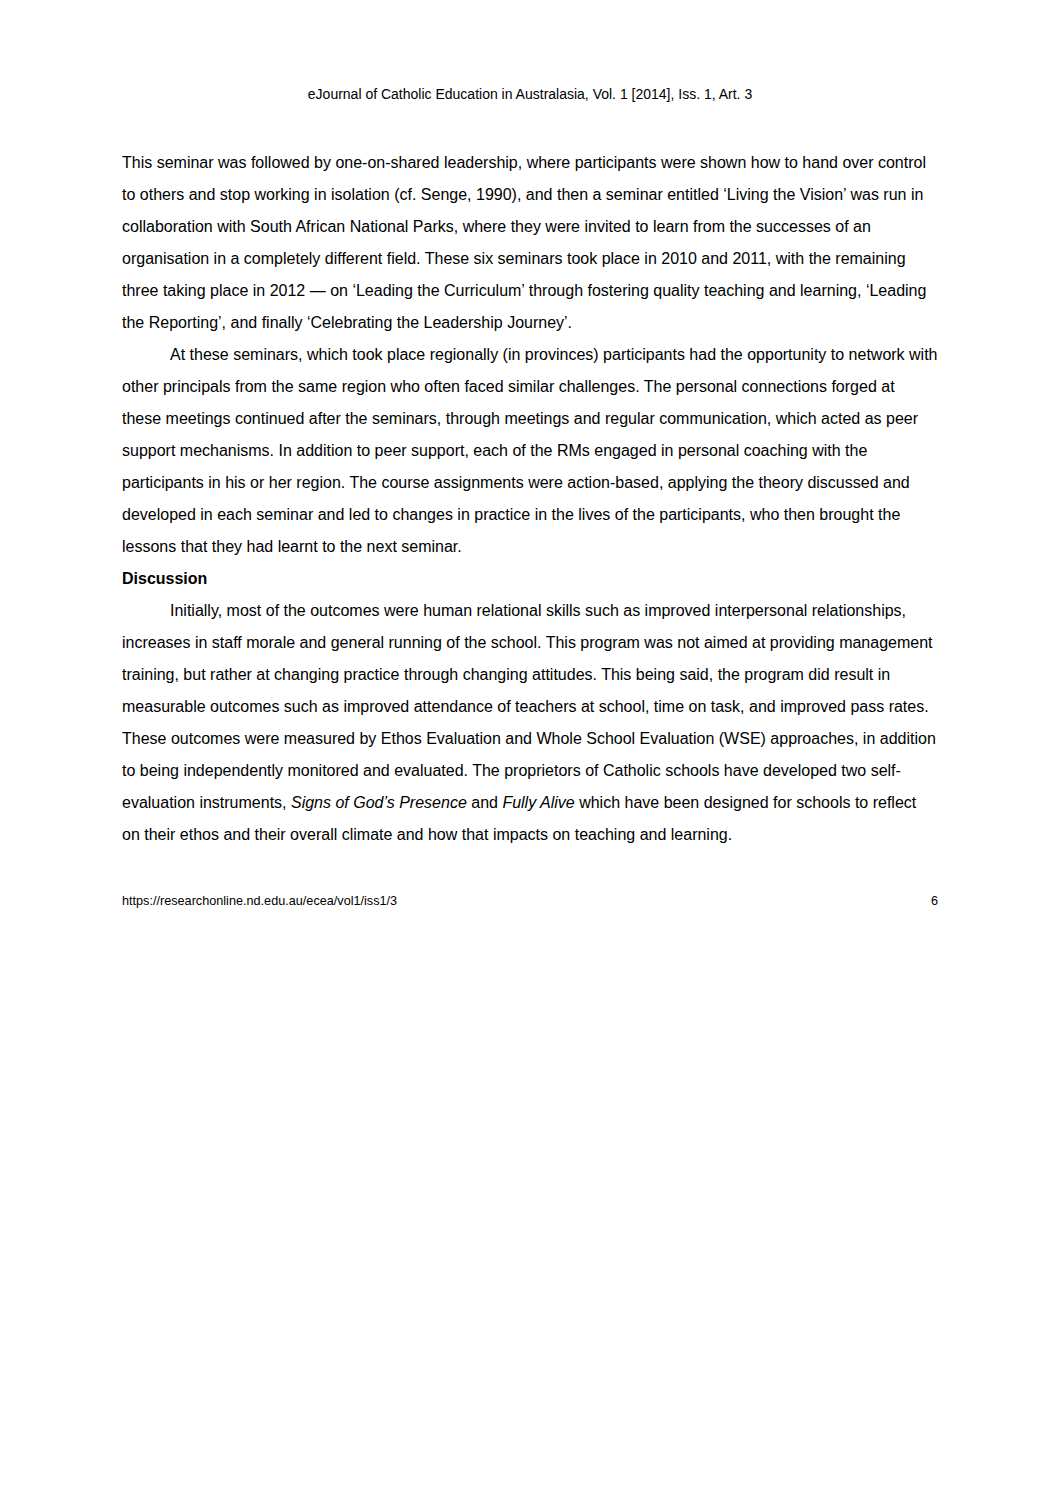eJournal of Catholic Education in Australasia, Vol. 1 [2014], Iss. 1, Art. 3
This seminar was followed by one-on-shared leadership, where participants were shown how to hand over control to others and stop working in isolation (cf. Senge, 1990), and then a seminar entitled ‘Living the Vision’ was run in collaboration with South African National Parks, where they were invited to learn from the successes of an organisation in a completely different field. These six seminars took place in 2010 and 2011, with the remaining three taking place in 2012 — on ‘Leading the Curriculum’ through fostering quality teaching and learning, ‘Leading the Reporting’, and finally ‘Celebrating the Leadership Journey’.
At these seminars, which took place regionally (in provinces) participants had the opportunity to network with other principals from the same region who often faced similar challenges. The personal connections forged at these meetings continued after the seminars, through meetings and regular communication, which acted as peer support mechanisms. In addition to peer support, each of the RMs engaged in personal coaching with the participants in his or her region. The course assignments were action-based, applying the theory discussed and developed in each seminar and led to changes in practice in the lives of the participants, who then brought the lessons that they had learnt to the next seminar.
Discussion
Initially, most of the outcomes were human relational skills such as improved interpersonal relationships, increases in staff morale and general running of the school. This program was not aimed at providing management training, but rather at changing practice through changing attitudes. This being said, the program did result in measurable outcomes such as improved attendance of teachers at school, time on task, and improved pass rates. These outcomes were measured by Ethos Evaluation and Whole School Evaluation (WSE) approaches, in addition to being independently monitored and evaluated. The proprietors of Catholic schools have developed two self-evaluation instruments, Signs of God’s Presence and Fully Alive which have been designed for schools to reflect on their ethos and their overall climate and how that impacts on teaching and learning.
https://researchonline.nd.edu.au/ecea/vol1/iss1/3 6